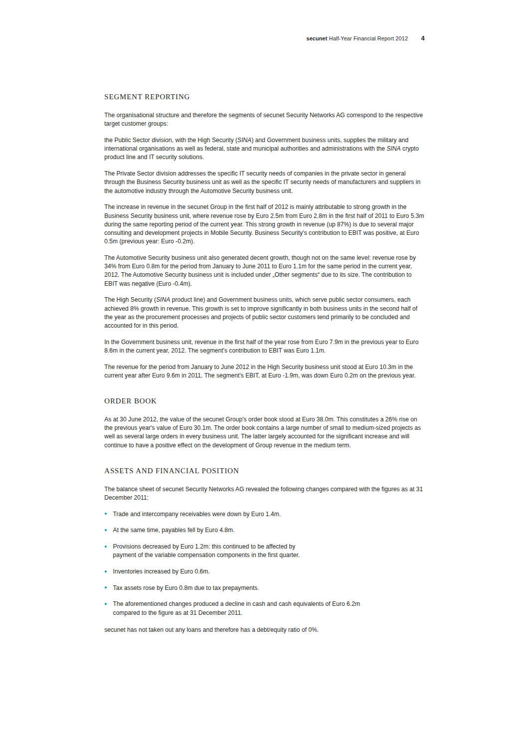secunet Half-Year Financial Report 20124
Segment Reporting
The organisational structure and therefore the segments of secunet Security Networks AG correspond to the respective target customer groups:
the Public Sector division, with the High Security (SINA) and Government business units, supplies the military and international organisations as well as federal, state and municipal authorities and administrations with the SINA crypto product line and IT security solutions.
The Private Sector division addresses the specific IT security needs of companies in the private sector in general through the Business Security business unit as well as the specific IT security needs of manufacturers and suppliers in the automotive industry through the Automotive Security business unit.
The increase in revenue in the secunet Group in the first half of 2012 is mainly attributable to strong growth in the Business Security business unit, where revenue rose by Euro 2.5m from Euro 2.8m in the first half of 2011 to Euro 5.3m during the same reporting period of the current year. This strong growth in revenue (up 87%) is due to several major consulting and development projects in Mobile Security. Business Security's contribution to EBIT was positive, at Euro 0.5m (previous year: Euro -0.2m).
The Automotive Security business unit also generated decent growth, though not on the same level: revenue rose by 34% from Euro 0.8m for the period from January to June 2011 to Euro 1.1m for the same period in the current year, 2012. The Automotive Security business unit is included under „Other segments“ due to its size. The contribution to EBIT was negative (Euro -0.4m).
The High Security (SINA product line) and Government business units, which serve public sector consumers, each achieved 8% growth in revenue. This growth is set to improve significantly in both business units in the second half of the year as the procurement processes and projects of public sector customers tend primarily to be concluded and accounted for in this period.
In the Government business unit, revenue in the first half of the year rose from Euro 7.9m in the previous year to Euro 8.6m in the current year, 2012. The segment's contribution to EBIT was Euro 1.1m.
The revenue for the period from January to June 2012 in the High Security business unit stood at Euro 10.3m in the current year after Euro 9.6m in 2011. The segment's EBIT, at Euro -1.9m, was down Euro 0.2m on the previous year.
Order Book
As at 30 June 2012, the value of the secunet Group's order book stood at Euro 38.0m. This constitutes a 26% rise on the previous year's value of Euro 30.1m. The order book contains a large number of small to medium-sized projects as well as several large orders in every business unit. The latter largely accounted for the significant increase and will continue to have a positive effect on the development of Group revenue in the medium term.
Assets and Financial Position
The balance sheet of secunet Security Networks AG revealed the following changes compared with the figures as at 31 December 2011:
Trade and intercompany receivables were down by Euro 1.4m.
At the same time, payables fell by Euro 4.8m.
Provisions decreased by Euro 1.2m: this continued to be affected by
payment of the variable compensation components in the first quarter.
Inventories increased by Euro 0.6m.
Tax assets rose by Euro 0.8m due to tax prepayments.
The aforementioned changes produced a decline in cash and cash equivalents of Euro 6.2m
compared to the figure as at 31 December 2011.
secunet has not taken out any loans and therefore has a debt/equity ratio of 0%.